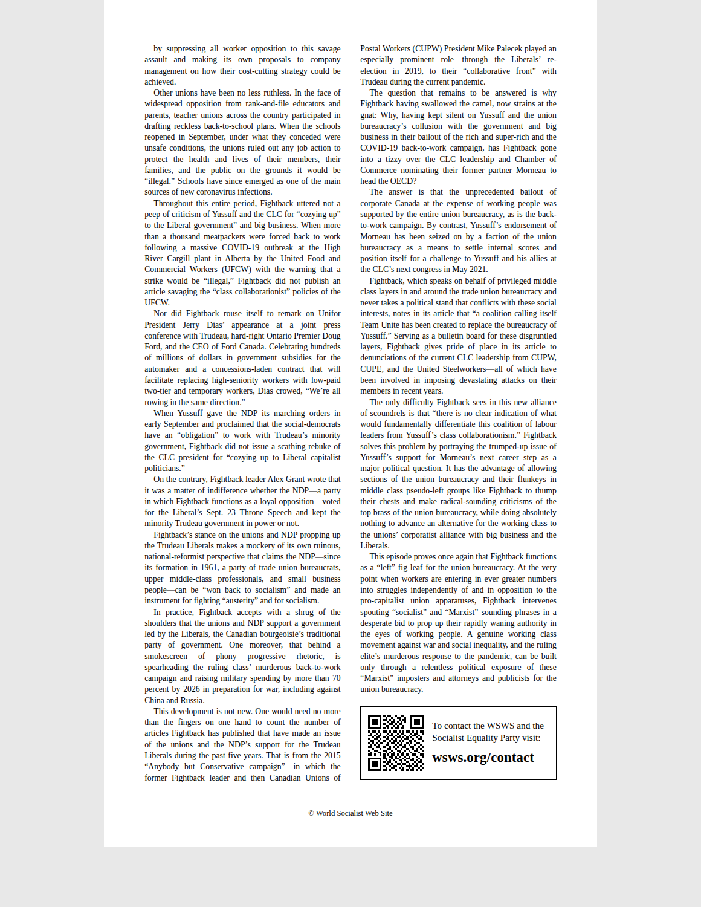by suppressing all worker opposition to this savage assault and making its own proposals to company management on how their cost-cutting strategy could be achieved.
Other unions have been no less ruthless. In the face of widespread opposition from rank-and-file educators and parents, teacher unions across the country participated in drafting reckless back-to-school plans. When the schools reopened in September, under what they conceded were unsafe conditions, the unions ruled out any job action to protect the health and lives of their members, their families, and the public on the grounds it would be “illegal.” Schools have since emerged as one of the main sources of new coronavirus infections.
Throughout this entire period, Fightback uttered not a peep of criticism of Yussuff and the CLC for “cozying up” to the Liberal government” and big business. When more than a thousand meatpackers were forced back to work following a massive COVID-19 outbreak at the High River Cargill plant in Alberta by the United Food and Commercial Workers (UFCW) with the warning that a strike would be “illegal,” Fightback did not publish an article savaging the “class collaborationist” policies of the UFCW.
Nor did Fightback rouse itself to remark on Unifor President Jerry Dias’ appearance at a joint press conference with Trudeau, hard-right Ontario Premier Doug Ford, and the CEO of Ford Canada. Celebrating hundreds of millions of dollars in government subsidies for the automaker and a concessions-laden contract that will facilitate replacing high-seniority workers with low-paid two-tier and temporary workers, Dias crowed, “We’re all rowing in the same direction.”
When Yussuff gave the NDP its marching orders in early September and proclaimed that the social-democrats have an “obligation” to work with Trudeau’s minority government, Fightback did not issue a scathing rebuke of the CLC president for “cozying up to Liberal capitalist politicians.”
On the contrary, Fightback leader Alex Grant wrote that it was a matter of indifference whether the NDP—a party in which Fightback functions as a loyal opposition—voted for the Liberal’s Sept. 23 Throne Speech and kept the minority Trudeau government in power or not.
Fightback’s stance on the unions and NDP propping up the Trudeau Liberals makes a mockery of its own ruinous, national-reformist perspective that claims the NDP—since its formation in 1961, a party of trade union bureaucrats, upper middle-class professionals, and small business people—can be “won back to socialism” and made an instrument for fighting “austerity” and for socialism.
In practice, Fightback accepts with a shrug of the shoulders that the unions and NDP support a government led by the Liberals, the Canadian bourgeoisie’s traditional party of government. One moreover, that behind a smokescreen of phony progressive rhetoric, is spearheading the ruling class’ murderous back-to-work campaign and raising military spending by more than 70 percent by 2026 in preparation for war, including against China and Russia.
This development is not new. One would need no more than the fingers on one hand to count the number of articles Fightback has published that have made an issue of the unions and the NDP’s support for the Trudeau Liberals during the past five years. That is from the 2015 “Anybody but Conservative campaign”—in which the former Fightback leader and then Canadian Unions of Postal Workers (CUPW) President Mike Palecek played an especially prominent role—through the Liberals’ re-election in 2019, to their “collaborative front” with Trudeau during the current pandemic.
The question that remains to be answered is why Fightback having swallowed the camel, now strains at the gnat: Why, having kept silent on Yussuff and the union bureaucracy’s collusion with the government and big business in their bailout of the rich and super-rich and the COVID-19 back-to-work campaign, has Fightback gone into a tizzy over the CLC leadership and Chamber of Commerce nominating their former partner Morneau to head the OECD?
The answer is that the unprecedented bailout of corporate Canada at the expense of working people was supported by the entire union bureaucracy, as is the back-to-work campaign. By contrast, Yussuff’s endorsement of Morneau has been seized on by a faction of the union bureaucracy as a means to settle internal scores and position itself for a challenge to Yussuff and his allies at the CLC’s next congress in May 2021.
Fightback, which speaks on behalf of privileged middle class layers in and around the trade union bureaucracy and never takes a political stand that conflicts with these social interests, notes in its article that “a coalition calling itself Team Unite has been created to replace the bureaucracy of Yussuff.” Serving as a bulletin board for these disgruntled layers, Fightback gives pride of place in its article to denunciations of the current CLC leadership from CUPW, CUPE, and the United Steelworkers—all of which have been involved in imposing devastating attacks on their members in recent years.
The only difficulty Fightback sees in this new alliance of scoundrels is that “there is no clear indication of what would fundamentally differentiate this coalition of labour leaders from Yussuff’s class collaborationism.” Fightback solves this problem by portraying the trumped-up issue of Yussuff’s support for Morneau’s next career step as a major political question. It has the advantage of allowing sections of the union bureaucracy and their flunkeys in middle class pseudo-left groups like Fightback to thump their chests and make radical-sounding criticisms of the top brass of the union bureaucracy, while doing absolutely nothing to advance an alternative for the working class to the unions’ corporatist alliance with big business and the Liberals.
This episode proves once again that Fightback functions as a “left” fig leaf for the union bureaucracy. At the very point when workers are entering in ever greater numbers into struggles independently of and in opposition to the pro-capitalist union apparatuses, Fightback intervenes spouting “socialist” and “Marxist” sounding phrases in a desperate bid to prop up their rapidly waning authority in the eyes of working people. A genuine working class movement against war and social inequality, and the ruling elite’s murderous response to the pandemic, can be built only through a relentless political exposure of these “Marxist” imposters and attorneys and publicists for the union bureaucracy.
To contact the WSWS and the
Socialist Equality Party visit:
wsws.org/contact
© World Socialist Web Site